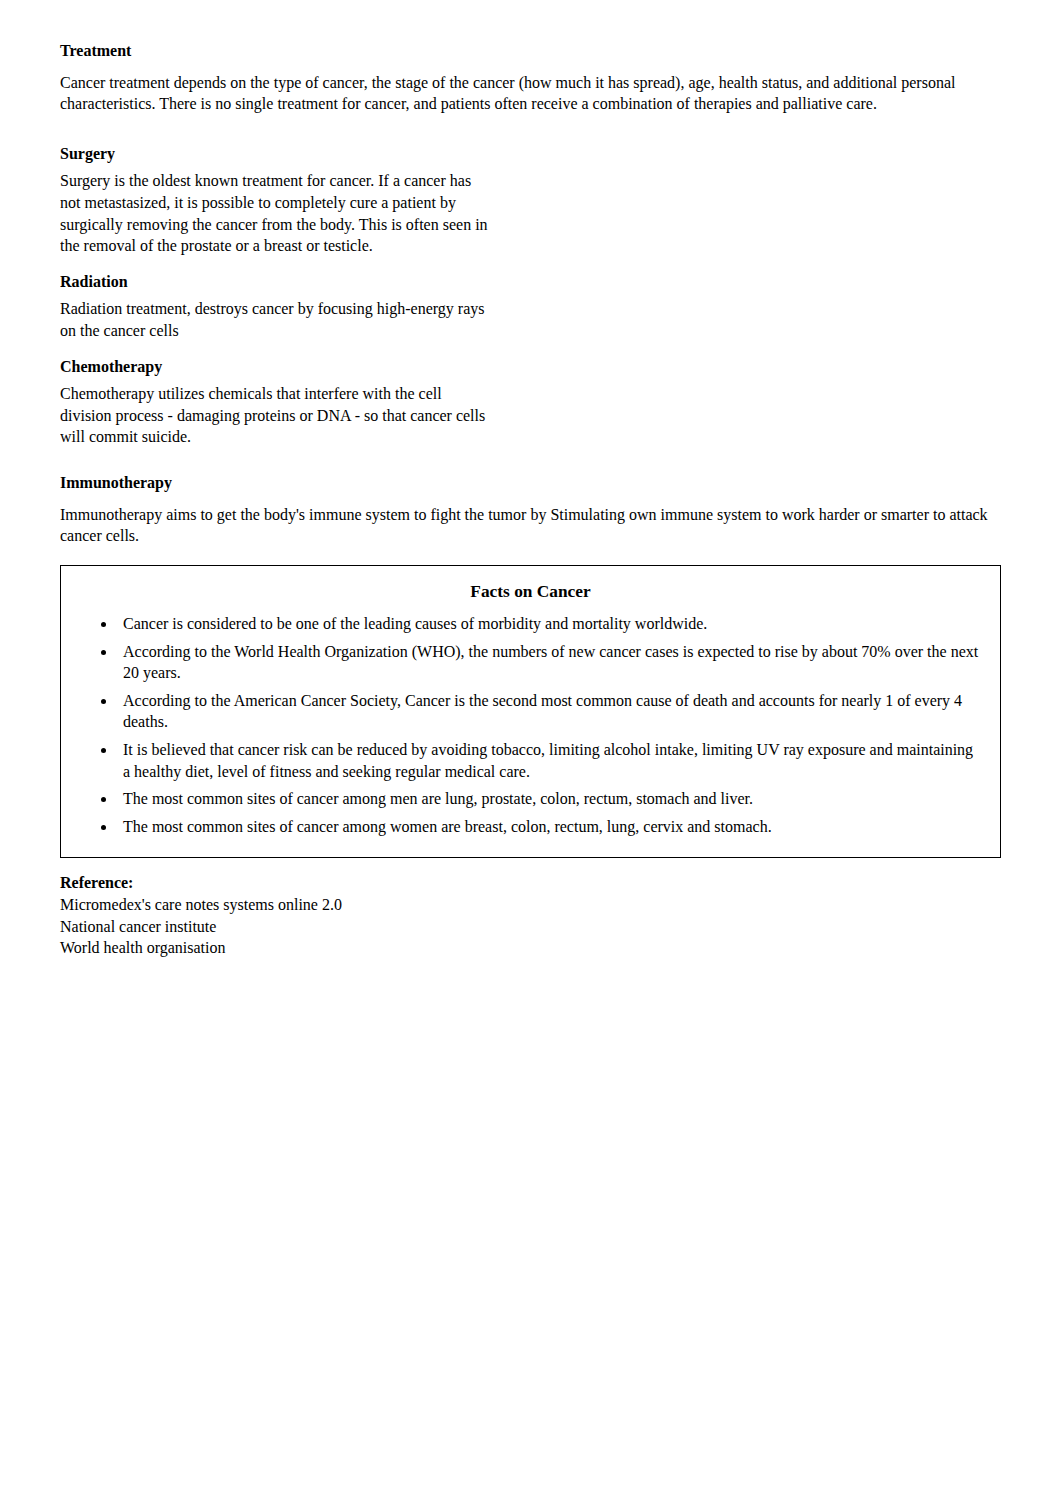Treatment
Cancer treatment depends on the type of cancer, the stage of the cancer (how much it has spread), age, health status, and additional personal characteristics. There is no single treatment for cancer, and patients often receive a combination of therapies and palliative care.
Surgery
Surgery is the oldest known treatment for cancer. If a cancer has not metastasized, it is possible to completely cure a patient by surgically removing the cancer from the body. This is often seen in the removal of the prostate or a breast or testicle.
Radiation
Radiation treatment, destroys cancer by focusing high-energy rays on the cancer cells
Chemotherapy
Chemotherapy utilizes chemicals that interfere with the cell division process - damaging proteins or DNA - so that cancer cells will commit suicide.
Immunotherapy
Immunotherapy aims to get the body's immune system to fight the tumor by Stimulating own immune system to work harder or smarter to attack cancer cells.
Facts on Cancer
Cancer is considered to be one of the leading causes of morbidity and mortality worldwide.
According to the World Health Organization (WHO), the numbers of new cancer cases is expected to rise by about 70% over the next 20 years.
According to the American Cancer Society, Cancer is the second most common cause of death and accounts for nearly 1 of every 4 deaths.
It is believed that cancer risk can be reduced by avoiding tobacco, limiting alcohol intake, limiting UV ray exposure and maintaining a healthy diet, level of fitness and seeking regular medical care.
The most common sites of cancer among men are lung, prostate, colon, rectum, stomach and liver.
The most common sites of cancer among women are breast, colon, rectum, lung, cervix and stomach.
Reference: Micromedex's care notes systems online 2.0 National cancer institute World health organisation